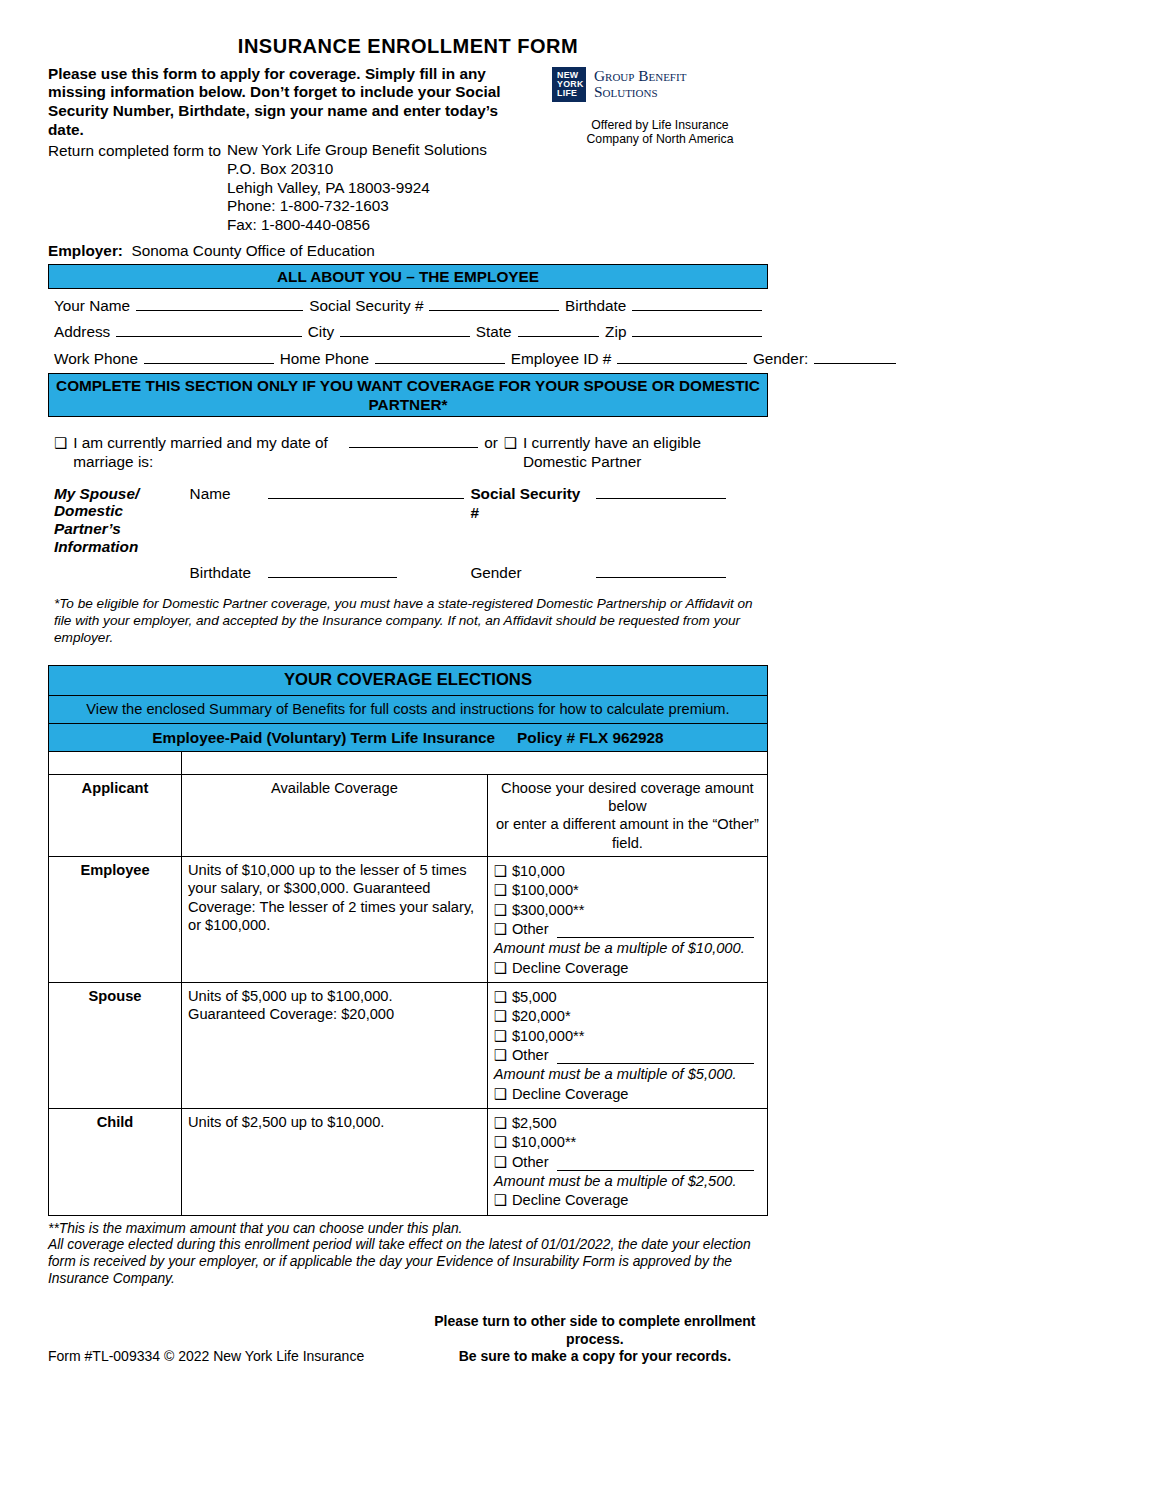INSURANCE ENROLLMENT FORM
Please use this form to apply for coverage. Simply fill in any missing information below. Don’t forget to include your Social Security Number, Birthdate, sign your name and enter today’s date.
Return completed form to
New York Life Group Benefit Solutions
P.O. Box 20310
Lehigh Valley, PA 18003-9924
Phone: 1-800-732-1603
Fax: 1-800-440-0856
NEW
YORK
LIFE
Group Benefit
Solutions
Offered by Life Insurance
Company of North America
Employer: Sonoma County Office of Education
ALL ABOUT YOU – THE EMPLOYEE
Your Name Social Security # Birthdate
Address City State Zip
Work Phone Home Phone Employee ID # Gender:
COMPLETE THIS SECTION ONLY IF YOU WANT COVERAGE FOR YOUR SPOUSE OR DOMESTIC PARTNER*
❑ I am currently married and my date of marriage is: or ❑ I currently have an eligible Domestic Partner
My Spouse/
Domestic Partner’s
Information
Name
Social Security #
Birthdate
Gender
*To be eligible for Domestic Partner coverage, you must have a state-registered Domestic Partnership or Affidavit on file with your employer, and accepted by the Insurance company. If not, an Affidavit should be requested from your employer.
| YOUR COVERAGE ELECTIONS |
| View the enclosed Summary of Benefits for full costs and instructions for how to calculate premium. |
| Employee-Paid (Voluntary) Term Life Insurance Policy # FLX 962928 |
| Applicant | Available Coverage | Choose your desired coverage amount below or enter a different amount in the “Other” field. |
| Employee | Units of $10,000 up to the lesser of 5 times your salary, or $300,000. Guaranteed Coverage: The lesser of 2 times your salary, or $100,000. | ❑ $10,000 ❑ $100,000* ❑ $300,000** ❑ Other Amount must be a multiple of $10,000. ❑ Decline Coverage |
| Spouse | Units of $5,000 up to $100,000. Guaranteed Coverage: $20,000 | ❑ $5,000 ❑ $20,000* ❑ $100,000** ❑ Other Amount must be a multiple of $5,000. ❑ Decline Coverage |
| Child | Units of $2,500 up to $10,000. | ❑ $2,500 ❑ $10,000** ❑ Other Amount must be a multiple of $2,500. ❑ Decline Coverage |
**This is the maximum amount that you can choose under this plan.
All coverage elected during this enrollment period will take effect on the latest of 01/01/2022, the date your election form is received by your employer, or if applicable the day your Evidence of Insurability Form is approved by the Insurance Company.
Form #TL-009334 © 2022 New York Life Insurance
Please turn to other side to complete enrollment process.
Be sure to make a copy for your records.